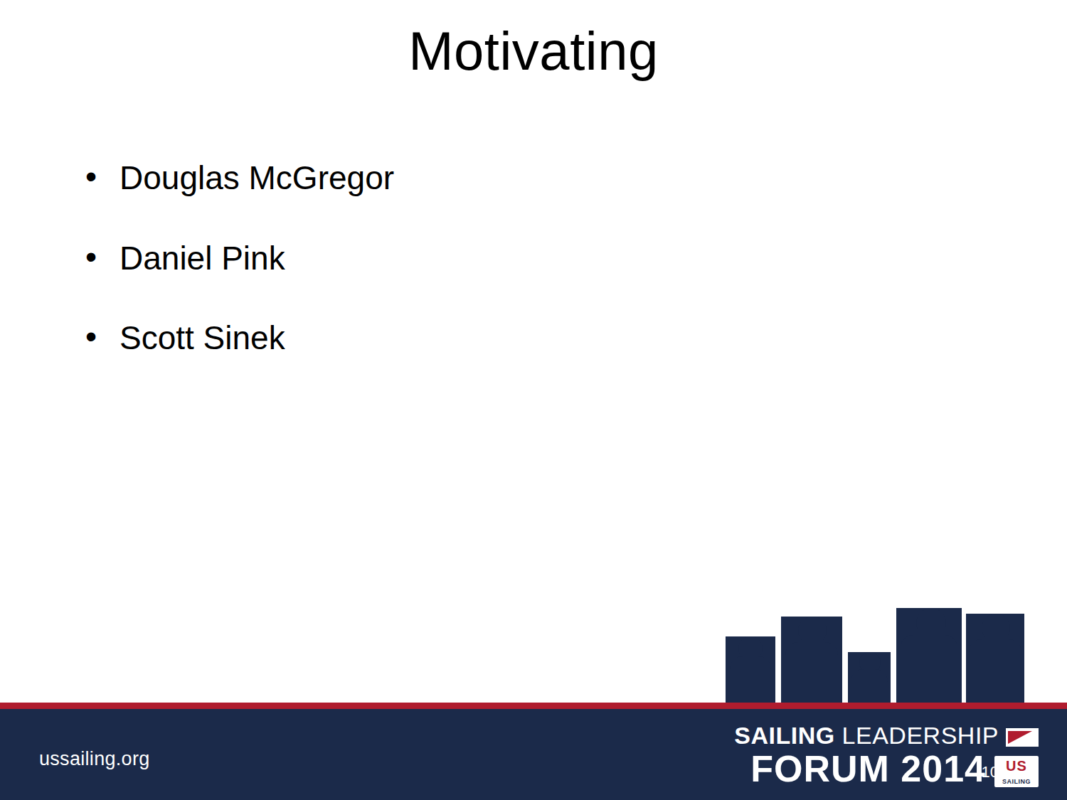Motivating
Douglas McGregor
Daniel Pink
Scott Sinek
ussailing.org
SAILING LEADERSHIP
FORUM 2014US SAILING
10